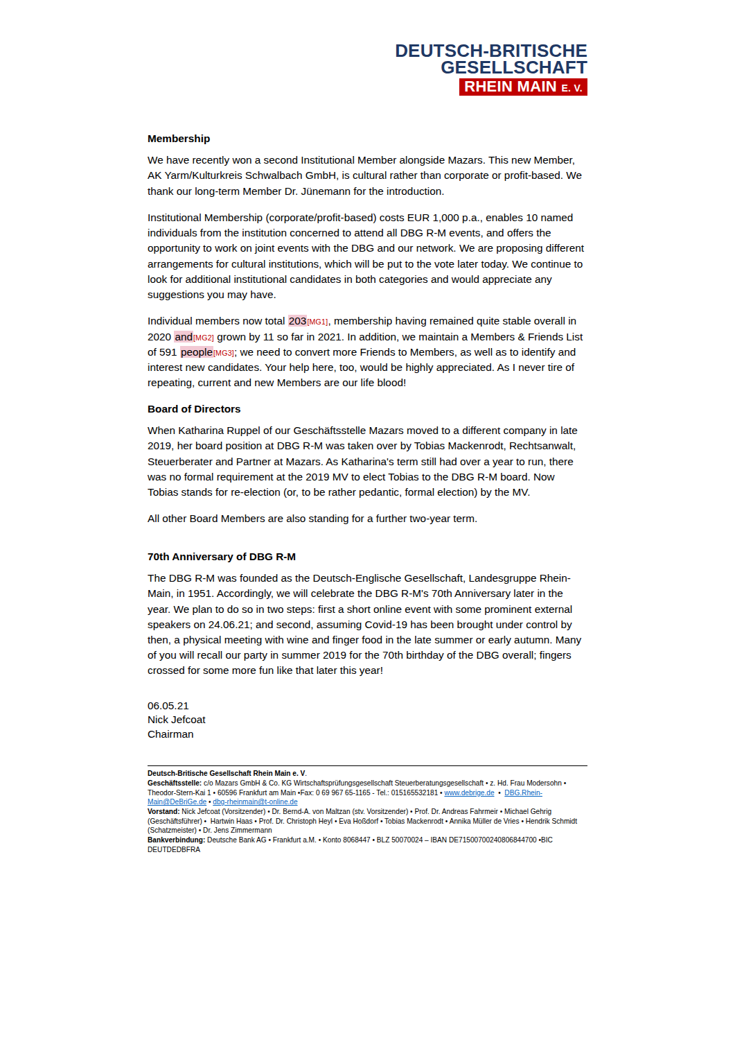DEUTSCH-BRITISCHE GESELLSCHAFT RHEIN MAIN E. V.
Membership
We have recently won a second Institutional Member alongside Mazars. This new Member, AK Yarm/Kulturkreis Schwalbach GmbH, is cultural rather than corporate or profit-based. We thank our long-term Member Dr. Jünemann for the introduction.
Institutional Membership (corporate/profit-based) costs EUR 1,000 p.a., enables 10 named individuals from the institution concerned to attend all DBG R-M events, and offers the opportunity to work on joint events with the DBG and our network. We are proposing different arrangements for cultural institutions, which will be put to the vote later today. We continue to look for additional institutional candidates in both categories and would appreciate any suggestions you may have.
Individual members now total 203[MG1], membership having remained quite stable overall in 2020 and[MG2] grown by 11 so far in 2021. In addition, we maintain a Members & Friends List of 591 people[MG3]; we need to convert more Friends to Members, as well as to identify and interest new candidates. Your help here, too, would be highly appreciated. As I never tire of repeating, current and new Members are our life blood!
Board of Directors
When Katharina Ruppel of our Geschäftsstelle Mazars moved to a different company in late 2019, her board position at DBG R-M was taken over by Tobias Mackenrodt, Rechtsanwalt, Steuerberater and Partner at Mazars. As Katharina's term still had over a year to run, there was no formal requirement at the 2019 MV to elect Tobias to the DBG R-M board. Now Tobias stands for re-election (or, to be rather pedantic, formal election) by the MV.
All other Board Members are also standing for a further two-year term.
70th Anniversary of DBG R-M
The DBG R-M was founded as the Deutsch-Englische Gesellschaft, Landesgruppe Rhein-Main, in 1951. Accordingly, we will celebrate the DBG R-M's 70th Anniversary later in the year. We plan to do so in two steps: first a short online event with some prominent external speakers on 24.06.21; and second, assuming Covid-19 has been brought under control by then, a physical meeting with wine and finger food in the late summer or early autumn. Many of you will recall our party in summer 2019 for the 70th birthday of the DBG overall; fingers crossed for some more fun like that later this year!
06.05.21
Nick Jefcoat
Chairman
Deutsch-Britische Gesellschaft Rhein Main e. V.
Geschäftsstelle: c/o Mazars GmbH & Co. KG Wirtschaftsprüfungsgesellschaft Steuerberatungsgesellschaft • z. Hd. Frau Modersohn • Theodor-Stern-Kai 1 • 60596 Frankfurt am Main •Fax: 0 69 967 65-1165 - Tel.: 015165532181 • www.debrige.de • DBG.Rhein-Main@DeBriGe.de • dbg-rheinmain@t-online.de
Vorstand: Nick Jefcoat (Vorsitzender) • Dr. Bernd-A. von Maltzan (stv. Vorsitzender) • Prof. Dr. Andreas Fahrmeir • Michael Gehrig (Geschäftsführer) • Hartwin Haas • Prof. Dr. Christoph Heyl • Eva Hoßdorf • Tobias Mackenrodt • Annika Müller de Vries • Hendrik Schmidt (Schatzmeister) • Dr. Jens Zimmermann
Bankverbindung: Deutsche Bank AG • Frankfurt a.M. • Konto 8068447 • BLZ 50070024 – IBAN DE71500700240806844700 •BIC DEUTDEDBFRA